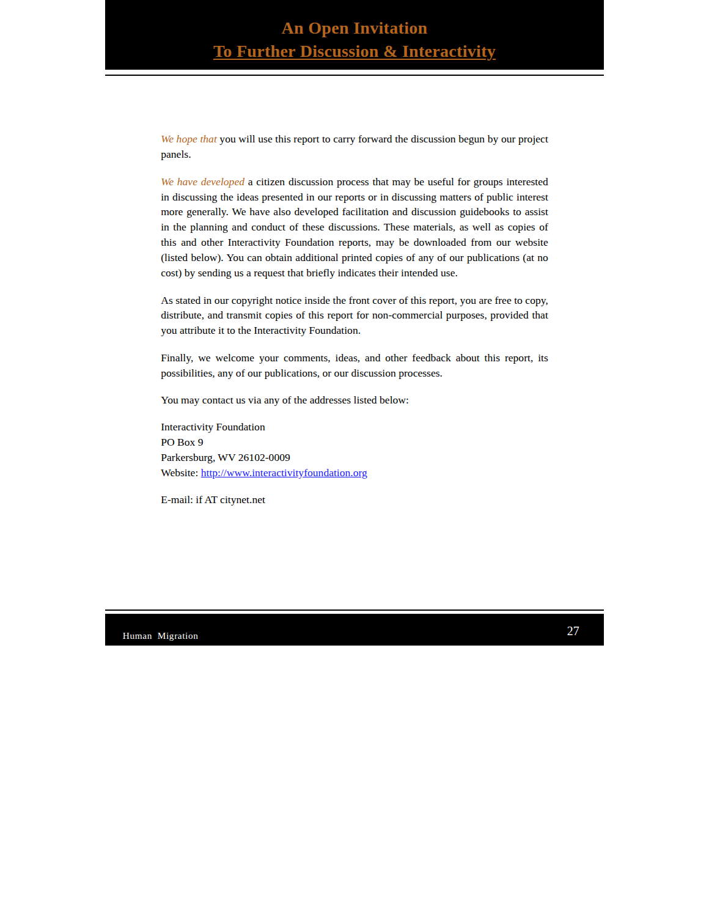An Open Invitation To Further Discussion & Interactivity
We hope that you will use this report to carry forward the discussion begun by our project panels.
We have developed a citizen discussion process that may be useful for groups interested in discussing the ideas presented in our reports or in discussing matters of public interest more generally. We have also developed facilitation and discussion guidebooks to assist in the planning and conduct of these discussions. These materials, as well as copies of this and other Interactivity Foundation reports, may be downloaded from our website (listed below). You can obtain additional printed copies of any of our publications (at no cost) by sending us a request that briefly indicates their intended use.
As stated in our copyright notice inside the front cover of this report, you are free to copy, distribute, and transmit copies of this report for non-commercial purposes, provided that you attribute it to the Interactivity Foundation.
Finally, we welcome your comments, ideas, and other feedback about this report, its possibilities, any of our publications, or our discussion processes.
You may contact us via any of the addresses listed below:
Interactivity Foundation
PO Box 9
Parkersburg, WV 26102-0009
Website: http://www.interactivityfoundation.org
E-mail: if AT citynet.net
Human Migration 27